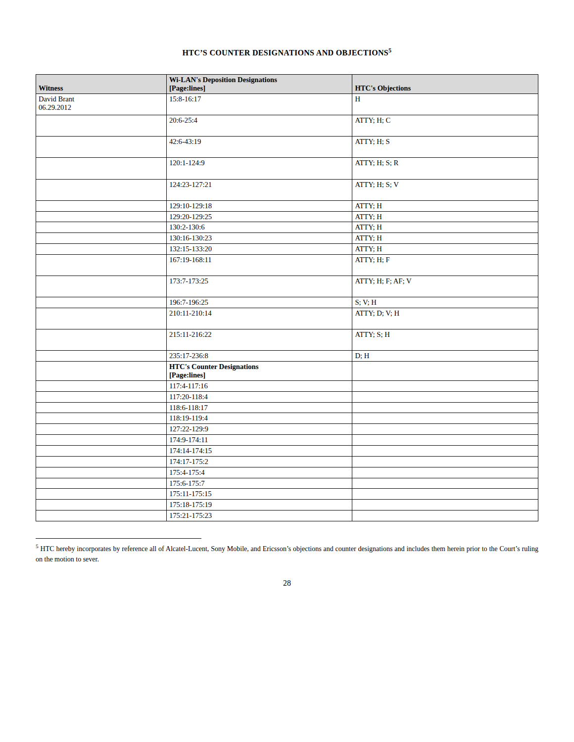HTC’S COUNTER DESIGNATIONS AND OBJECTIONS5
| Witness | Wi-LAN's Deposition Designations [Page:lines] | HTC's Objections |
| --- | --- | --- |
| David Brant 06.29.2012 | 15:8-16:17 | H |
| | 20:6-25:4 | ATTY; H; C |
| | 42:6-43:19 | ATTY; H; S |
| | 120:1-124:9 | ATTY; H; S; R |
| | 124:23-127:21 | ATTY; H; S; V |
| | 129:10-129:18 | ATTY; H |
| | 129:20-129:25 | ATTY; H |
| | 130:2-130:6 | ATTY; H |
| | 130:16-130:23 | ATTY; H |
| | 132:15-133:20 | ATTY; H |
| | 167:19-168:11 | ATTY; H; F |
| | 173:7-173:25 | ATTY; H; F; AF; V |
| | 196:7-196:25 | S; V; H |
| | 210:11-210:14 | ATTY; D; V; H |
| | 215:11-216:22 | ATTY; S; H |
| | 235:17-236:8 | D; H |
| | HTC's Counter Designations [Page:lines] | |
| | 117:4-117:16 | |
| | 117:20-118:4 | |
| | 118:6-118:17 | |
| | 118:19-119:4 | |
| | 127:22-129:9 | |
| | 174:9-174:11 | |
| | 174:14-174:15 | |
| | 174:17-175:2 | |
| | 175:4-175:4 | |
| | 175:6-175:7 | |
| | 175:11-175:15 | |
| | 175:18-175:19 | |
| | 175:21-175:23 | |
5 HTC hereby incorporates by reference all of Alcatel-Lucent, Sony Mobile, and Ericsson’s objections and counter designations and includes them herein prior to the Court’s ruling on the motion to sever.
28